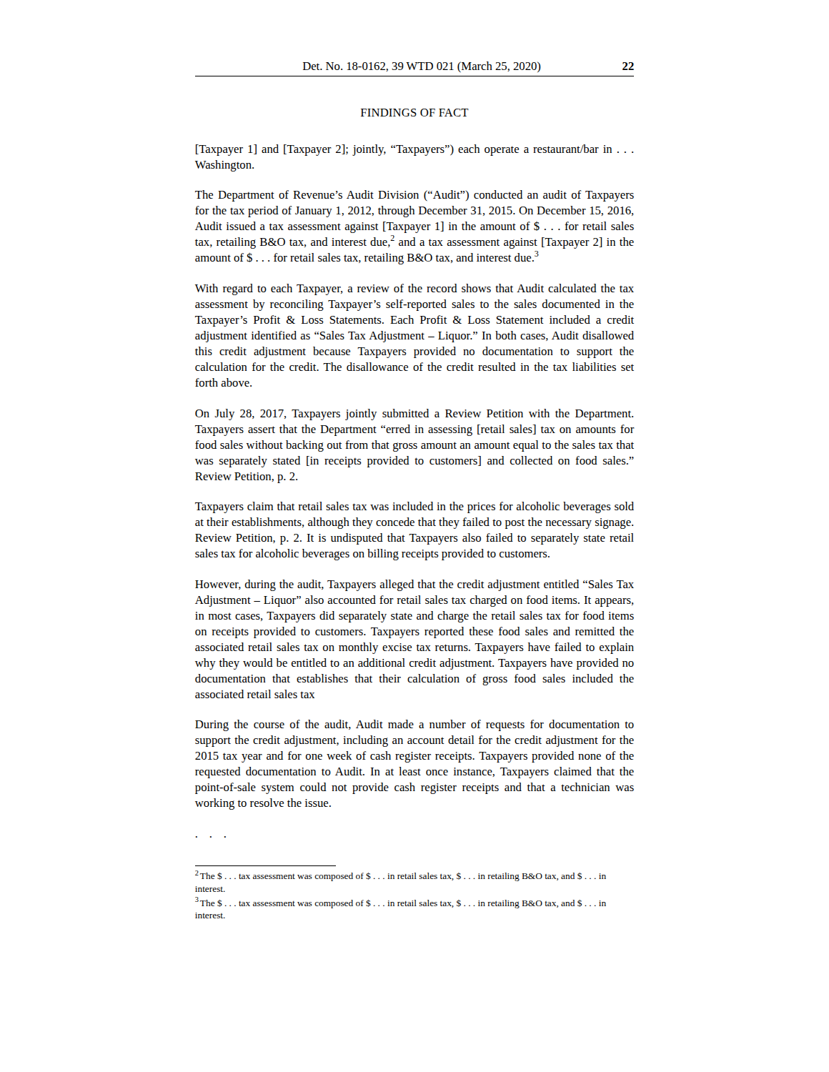Det. No. 18-0162, 39 WTD 021 (March 25, 2020)
22
FINDINGS OF FACT
[Taxpayer 1] and [Taxpayer 2]; jointly, “Taxpayers”) each operate a restaurant/bar in . . . Washington.
The Department of Revenue’s Audit Division (“Audit”) conducted an audit of Taxpayers for the tax period of January 1, 2012, through December 31, 2015. On December 15, 2016, Audit issued a tax assessment against [Taxpayer 1] in the amount of $ . . . for retail sales tax, retailing B&O tax, and interest due,2 and a tax assessment against [Taxpayer 2] in the amount of $ . . . for retail sales tax, retailing B&O tax, and interest due.3
With regard to each Taxpayer, a review of the record shows that Audit calculated the tax assessment by reconciling Taxpayer’s self-reported sales to the sales documented in the Taxpayer’s Profit & Loss Statements. Each Profit & Loss Statement included a credit adjustment identified as “Sales Tax Adjustment – Liquor.” In both cases, Audit disallowed this credit adjustment because Taxpayers provided no documentation to support the calculation for the credit. The disallowance of the credit resulted in the tax liabilities set forth above.
On July 28, 2017, Taxpayers jointly submitted a Review Petition with the Department. Taxpayers assert that the Department “erred in assessing [retail sales] tax on amounts for food sales without backing out from that gross amount an amount equal to the sales tax that was separately stated [in receipts provided to customers] and collected on food sales.” Review Petition, p. 2.
Taxpayers claim that retail sales tax was included in the prices for alcoholic beverages sold at their establishments, although they concede that they failed to post the necessary signage. Review Petition, p. 2. It is undisputed that Taxpayers also failed to separately state retail sales tax for alcoholic beverages on billing receipts provided to customers.
However, during the audit, Taxpayers alleged that the credit adjustment entitled “Sales Tax Adjustment – Liquor” also accounted for retail sales tax charged on food items. It appears, in most cases, Taxpayers did separately state and charge the retail sales tax for food items on receipts provided to customers. Taxpayers reported these food sales and remitted the associated retail sales tax on monthly excise tax returns. Taxpayers have failed to explain why they would be entitled to an additional credit adjustment. Taxpayers have provided no documentation that establishes that their calculation of gross food sales included the associated retail sales tax
During the course of the audit, Audit made a number of requests for documentation to support the credit adjustment, including an account detail for the credit adjustment for the 2015 tax year and for one week of cash register receipts. Taxpayers provided none of the requested documentation to Audit. In at least once instance, Taxpayers claimed that the point-of-sale system could not provide cash register receipts and that a technician was working to resolve the issue.
. . .
2The $ . . . tax assessment was composed of $ . . . in retail sales tax, $ . . . in retailing B&O tax, and $ . . . in interest.
3The $ . . . tax assessment was composed of $ . . . in retail sales tax, $ . . . in retailing B&O tax, and $ . . . in interest.